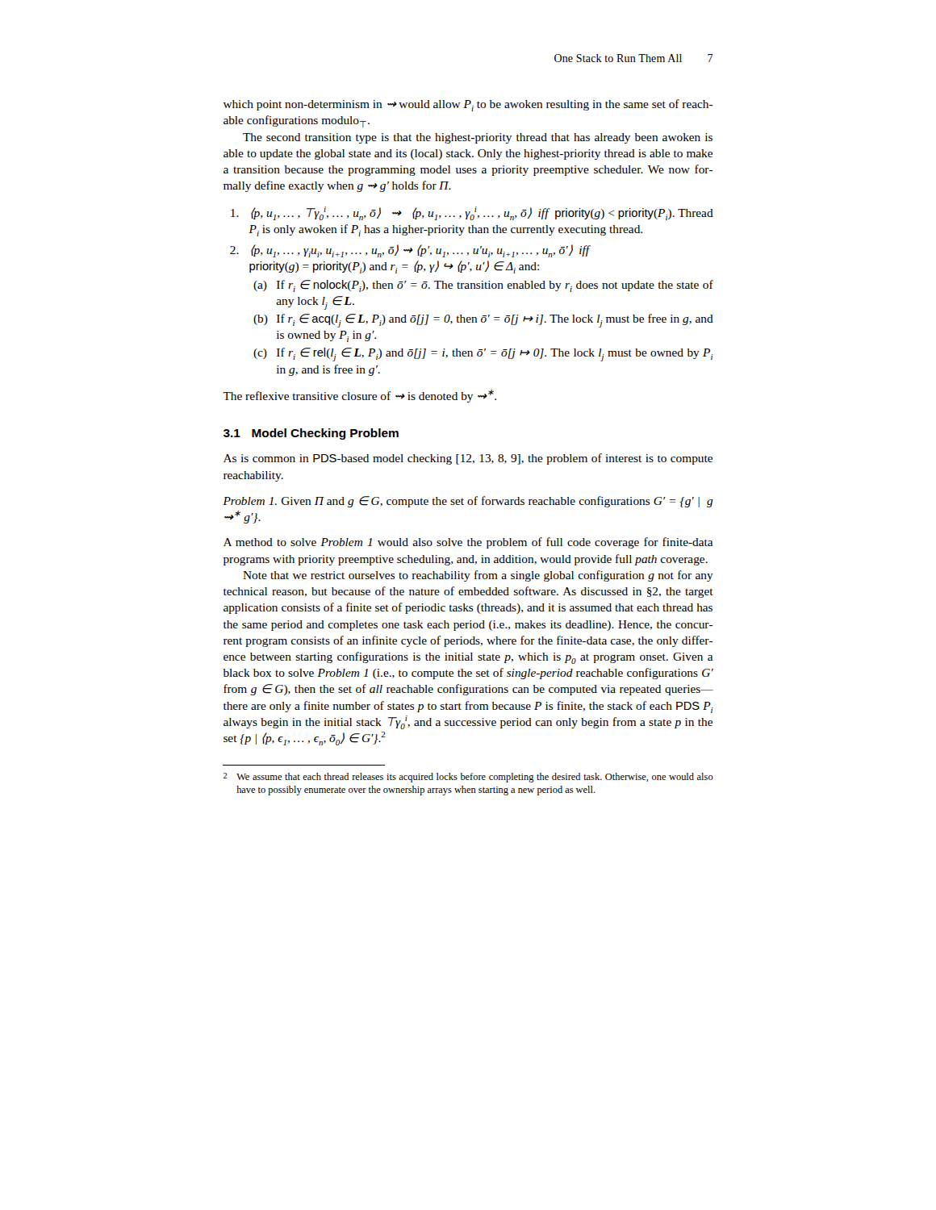One Stack to Run Them All 7
which point non-determinism in ⇝ would allow Pi to be awoken resulting in the same set of reachable configurations modulo⊤.
The second transition type is that the highest-priority thread that has already been awoken is able to update the global state and its (local) stack. Only the highest-priority thread is able to make a transition because the programming model uses a priority preemptive scheduler. We now formally define exactly when g ⇝ g′ holds for Π.
⟨p, u1, … , ⊤γ0i, … , un, ō⟩ ⇝ ⟨p, u1, … , γ0i, … , un, ō⟩ iff priority(g) < priority(Pi). Thread Pi is only awoken if Pi has a higher-priority than the currently executing thread.
⟨p, u1, … , γiui, ui+1, … , un, ō⟩ ⇝ ⟨p′, u1, … , u′ui, ui+1, … , un, ō′⟩ iff
priority(g) = priority(Pi) and ri = ⟨p, γ⟩ ↪ ⟨p′, u′⟩ ∈ Δi and:
If ri ∈ nolock(Pi), then ō′ = ō. The transition enabled by ri does not update the state of any lock lj ∈ L.
If ri ∈ acq(lj ∈ L, Pi) and ō[j] = 0, then ō′ = ō[j ↦ i]. The lock lj must be free in g, and is owned by Pi in g′.
If ri ∈ rel(lj ∈ L, Pi) and ō[j] = i, then ō′ = ō[j ↦ 0]. The lock lj must be owned by Pi in g, and is free in g′.
The reflexive transitive closure of ⇝ is denoted by ⇝∗.
3.1 Model Checking Problem
As is common in PDS-based model checking [12, 13, 8, 9], the problem of interest is to compute reachability.
Problem 1. Given Π and g ∈ G, compute the set of forwards reachable configurations G′ = {g′ | g ⇝∗ g′}.
A method to solve Problem 1 would also solve the problem of full code coverage for finite-data programs with priority preemptive scheduling, and, in addition, would provide full path coverage.
Note that we restrict ourselves to reachability from a single global configuration g not for any technical reason, but because of the nature of embedded software. As discussed in §2, the target application consists of a finite set of periodic tasks (threads), and it is assumed that each thread has the same period and completes one task each period (i.e., makes its deadline). Hence, the concurrent program consists of an infinite cycle of periods, where for the finite-data case, the only difference between starting configurations is the initial state p, which is p0 at program onset. Given a black box to solve Problem 1 (i.e., to compute the set of single-period reachable configurations G′ from g ∈ G), then the set of all reachable configurations can be computed via repeated queries—there are only a finite number of states p to start from because P is finite, the stack of each PDS Pi always begin in the initial stack ⊤γ0i, and a successive period can only begin from a state p in the set {p | ⟨p, ϵ1, … , ϵn, ō0⟩ ∈ G′}.2
2 We assume that each thread releases its acquired locks before completing the desired task. Otherwise, one would also have to possibly enumerate over the ownership arrays when starting a new period as well.